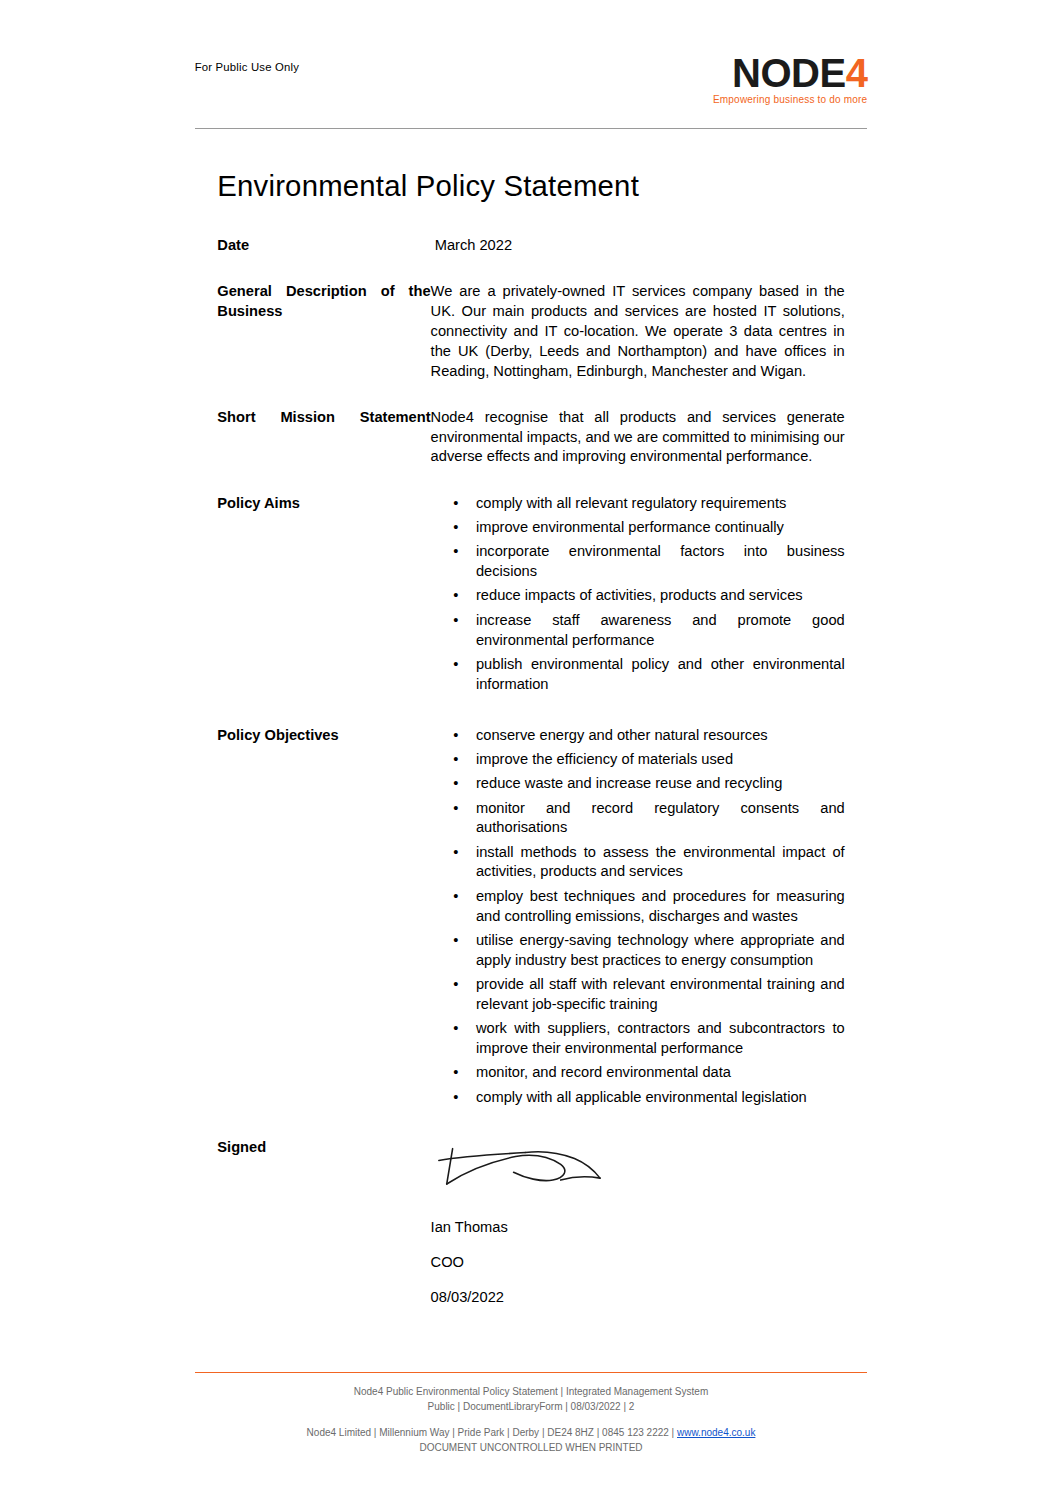For Public Use Only
NODE4
Empowering business to do more
Environmental Policy Statement
| Date | March 2022 |
| General Description of the Business | We are a privately-owned IT services company based in the UK. Our main products and services are hosted IT solutions, connectivity and IT co-location. We operate 3 data centres in the UK (Derby, Leeds and Northampton) and have offices in Reading, Nottingham, Edinburgh, Manchester and Wigan. |
| Short Mission Statement | Node4 recognise that all products and services generate environmental impacts, and we are committed to minimising our adverse effects and improving environmental performance. |
| Policy Aims | comply with all relevant regulatory requirements improve environmental performance continually incorporate environmental factors into business decisions reduce impacts of activities, products and services increase staff awareness and promote good environmental performance publish environmental policy and other environmental information |
| Policy Objectives | conserve energy and other natural resources improve the efficiency of materials used reduce waste and increase reuse and recycling monitor and record regulatory consents and authorisations install methods to assess the environmental impact of activities, products and services employ best techniques and procedures for measuring and controlling emissions, discharges and wastes utilise energy-saving technology where appropriate and apply industry best practices to energy consumption provide all staff with relevant environmental training and relevant job-specific training work with suppliers, contractors and subcontractors to improve their environmental performance monitor, and record environmental data comply with all applicable environmental legislation |
| Signed | Ian Thomas COO 08/03/2022 |
Node4 Public Environmental Policy Statement | Integrated Management System
Public | DocumentLibraryForm | 08/03/2022 | 2
Node4 Limited | Millennium Way | Pride Park | Derby | DE24 8HZ | 0845 123 2222 | www.node4.co.uk
DOCUMENT UNCONTROLLED WHEN PRINTED